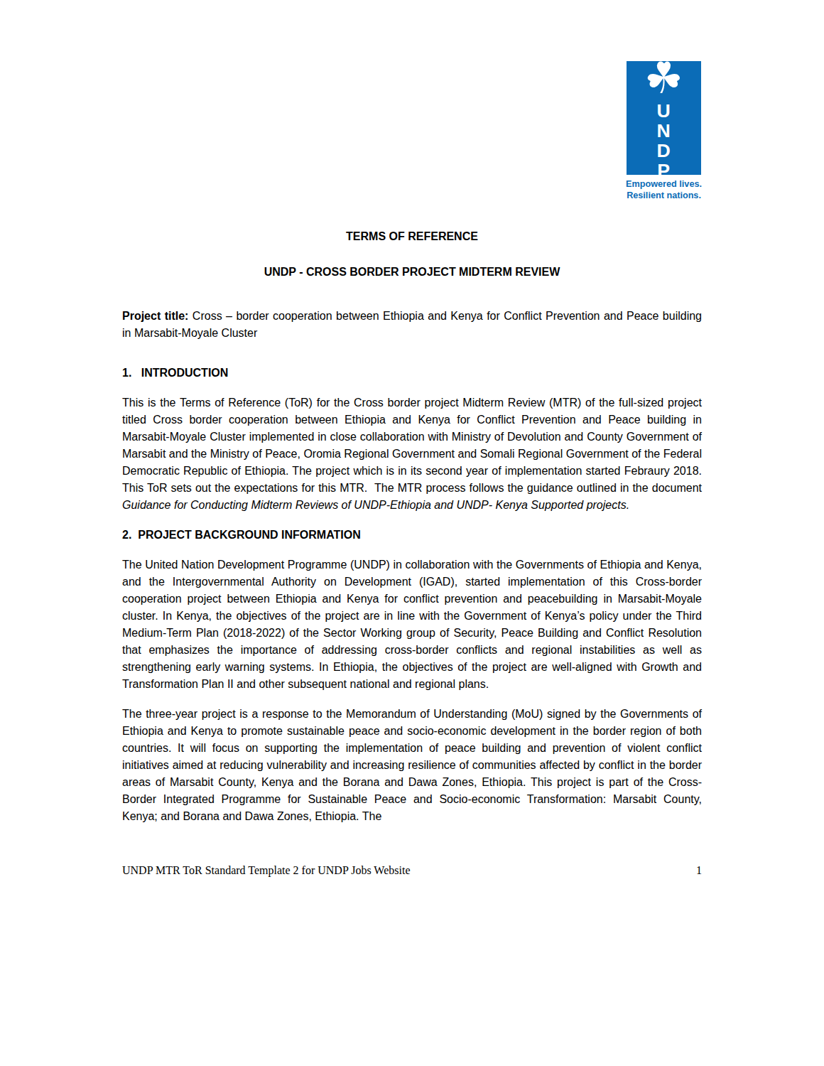☘
U
N
D
P
Empowered lives.
Resilient nations.
TERMS OF REFERENCE
UNDP - CROSS BORDER PROJECT MIDTERM REVIEW
Project title: Cross – border cooperation between Ethiopia and Kenya for Conflict Prevention and Peace building in Marsabit-Moyale Cluster
1. INTRODUCTION
This is the Terms of Reference (ToR) for the Cross border project Midterm Review (MTR) of the full-sized project titled Cross border cooperation between Ethiopia and Kenya for Conflict Prevention and Peace building in Marsabit-Moyale Cluster implemented in close collaboration with Ministry of Devolution and County Government of Marsabit and the Ministry of Peace, Oromia Regional Government and Somali Regional Government of the Federal Democratic Republic of Ethiopia. The project which is in its second year of implementation started Febraury 2018. This ToR sets out the expectations for this MTR. The MTR process follows the guidance outlined in the document Guidance for Conducting Midterm Reviews of UNDP-Ethiopia and UNDP- Kenya Supported projects.
2. PROJECT BACKGROUND INFORMATION
The United Nation Development Programme (UNDP) in collaboration with the Governments of Ethiopia and Kenya, and the Intergovernmental Authority on Development (IGAD), started implementation of this Cross-border cooperation project between Ethiopia and Kenya for conflict prevention and peacebuilding in Marsabit-Moyale cluster. In Kenya, the objectives of the project are in line with the Government of Kenya’s policy under the Third Medium-Term Plan (2018-2022) of the Sector Working group of Security, Peace Building and Conflict Resolution that emphasizes the importance of addressing cross-border conflicts and regional instabilities as well as strengthening early warning systems. In Ethiopia, the objectives of the project are well-aligned with Growth and Transformation Plan II and other subsequent national and regional plans.
The three-year project is a response to the Memorandum of Understanding (MoU) signed by the Governments of Ethiopia and Kenya to promote sustainable peace and socio-economic development in the border region of both countries. It will focus on supporting the implementation of peace building and prevention of violent conflict initiatives aimed at reducing vulnerability and increasing resilience of communities affected by conflict in the border areas of Marsabit County, Kenya and the Borana and Dawa Zones, Ethiopia. This project is part of the Cross-Border Integrated Programme for Sustainable Peace and Socio-economic Transformation: Marsabit County, Kenya; and Borana and Dawa Zones, Ethiopia. The
UNDP MTR ToR Standard Template 2 for UNDP Jobs Website 1